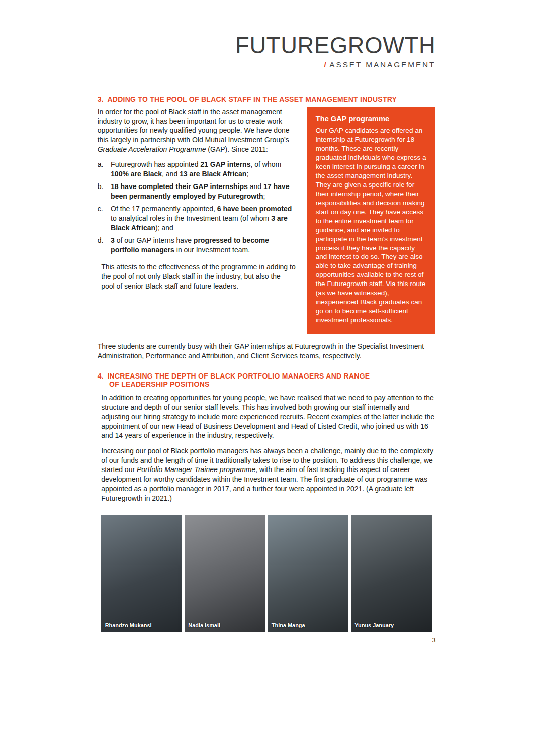FUTUREGROWTH
/ASSET MANAGEMENT
3. ADDING TO THE POOL OF BLACK STAFF IN THE ASSET MANAGEMENT INDUSTRY
In order for the pool of Black staff in the asset management industry to grow, it has been important for us to create work opportunities for newly qualified young people. We have done this largely in partnership with Old Mutual Investment Group’s Graduate Acceleration Programme (GAP). Since 2011:
a. Futuregrowth has appointed 21 GAP interns, of whom 100% are Black, and 13 are Black African;
b. 18 have completed their GAP internships and 17 have been permanently employed by Futuregrowth;
c. Of the 17 permanently appointed, 6 have been promoted to analytical roles in the Investment team (of whom 3 are Black African); and
d. 3 of our GAP interns have progressed to become portfolio managers in our Investment team.
This attests to the effectiveness of the programme in adding to the pool of not only Black staff in the industry, but also the pool of senior Black staff and future leaders.
The GAP programme
Our GAP candidates are offered an internship at Futuregrowth for 18 months. These are recently graduated individuals who express a keen interest in pursuing a career in the asset management industry. They are given a specific role for their internship period, where their responsibilities and decision making start on day one. They have access to the entire investment team for guidance, and are invited to participate in the team’s investment process if they have the capacity and interest to do so. They are also able to take advantage of training opportunities available to the rest of the Futuregrowth staff. Via this route (as we have witnessed), inexperienced Black graduates can go on to become self-sufficient investment professionals.
Three students are currently busy with their GAP internships at Futuregrowth in the Specialist Investment Administration, Performance and Attribution, and Client Services teams, respectively.
4. INCREASING THE DEPTH OF BLACK PORTFOLIO MANAGERS AND RANGE
OF LEADERSHIP POSITIONS
In addition to creating opportunities for young people, we have realised that we need to pay attention to the structure and depth of our senior staff levels. This has involved both growing our staff internally and adjusting our hiring strategy to include more experienced recruits. Recent examples of the latter include the appointment of our new Head of Business Development and Head of Listed Credit, who joined us with 16 and 14 years of experience in the industry, respectively.
Increasing our pool of Black portfolio managers has always been a challenge, mainly due to the complexity of our funds and the length of time it traditionally takes to rise to the position. To address this challenge, we started our Portfolio Manager Trainee programme, with the aim of fast tracking this aspect of career development for worthy candidates within the Investment team. The first graduate of our programme was appointed as a portfolio manager in 2017, and a further four were appointed in 2021. (A graduate left Futuregrowth in 2021.)
Rhandzo Mukansi
Nadia Ismail
Thina Manga
Yunus January
3